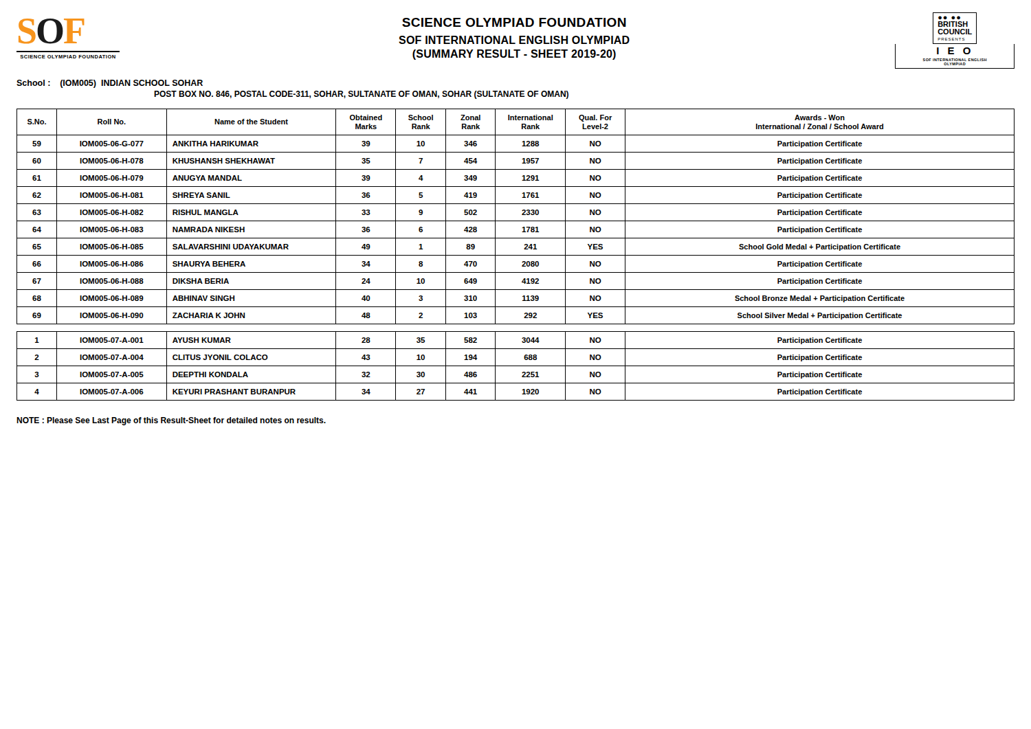SOF
SCIENCE OLYMPIAD FOUNDATION
SCIENCE OLYMPIAD FOUNDATION
SOF INTERNATIONAL ENGLISH OLYMPIAD
(SUMMARY RESULT - SHEET 2019-20)
●● ●●
BRITISH
COUNCIL
PRESENTS
I E O
SOF INTERNATIONAL ENGLISH
OLYMPIAD
School : (IOM005) INDIAN SCHOOL SOHAR
POST BOX NO. 846, POSTAL CODE-311, SOHAR, SULTANATE OF OMAN, SOHAR (SULTANATE OF OMAN)
| S.No. | Roll No. | Name of the Student | Obtained Marks | School Rank | Zonal Rank | International Rank | Qual. For Level-2 | Awards - Won International / Zonal / School Award |
| --- | --- | --- | --- | --- | --- | --- | --- | --- |
| 59 | IOM005-06-G-077 | ANKITHA HARIKUMAR | 39 | 10 | 346 | 1288 | NO | Participation Certificate |
| 60 | IOM005-06-H-078 | KHUSHANSH SHEKHAWAT | 35 | 7 | 454 | 1957 | NO | Participation Certificate |
| 61 | IOM005-06-H-079 | ANUGYA MANDAL | 39 | 4 | 349 | 1291 | NO | Participation Certificate |
| 62 | IOM005-06-H-081 | SHREYA SANIL | 36 | 5 | 419 | 1761 | NO | Participation Certificate |
| 63 | IOM005-06-H-082 | RISHUL MANGLA | 33 | 9 | 502 | 2330 | NO | Participation Certificate |
| 64 | IOM005-06-H-083 | NAMRADA NIKESH | 36 | 6 | 428 | 1781 | NO | Participation Certificate |
| 65 | IOM005-06-H-085 | SALAVARSHINI UDAYAKUMAR | 49 | 1 | 89 | 241 | YES | School Gold Medal + Participation Certificate |
| 66 | IOM005-06-H-086 | SHAURYA BEHERA | 34 | 8 | 470 | 2080 | NO | Participation Certificate |
| 67 | IOM005-06-H-088 | DIKSHA BERIA | 24 | 10 | 649 | 4192 | NO | Participation Certificate |
| 68 | IOM005-06-H-089 | ABHINAV SINGH | 40 | 3 | 310 | 1139 | NO | School Bronze Medal + Participation Certificate |
| 69 | IOM005-06-H-090 | ZACHARIA K JOHN | 48 | 2 | 103 | 292 | YES | School Silver Medal + Participation Certificate |
| 1 | IOM005-07-A-001 | AYUSH KUMAR | 28 | 35 | 582 | 3044 | NO | Participation Certificate |
| 2 | IOM005-07-A-004 | CLITUS JYONIL COLACO | 43 | 10 | 194 | 688 | NO | Participation Certificate |
| 3 | IOM005-07-A-005 | DEEPTHI KONDALA | 32 | 30 | 486 | 2251 | NO | Participation Certificate |
| 4 | IOM005-07-A-006 | KEYURI PRASHANT BURANPUR | 34 | 27 | 441 | 1920 | NO | Participation Certificate |
NOTE : Please See Last Page of this Result-Sheet for detailed notes on results.